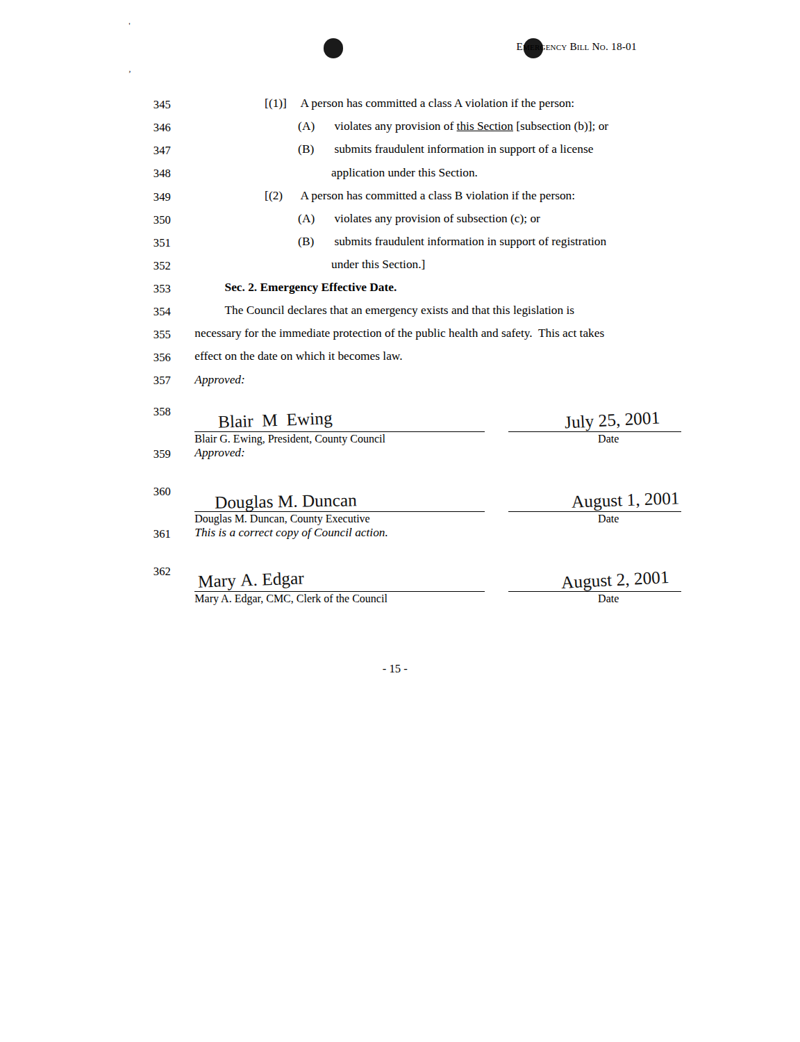'
,
Emergency Bill No. 18-01
345
[(1)] A person has committed a class A violation if the person:
346
(A) violates any provision of this Section [subsection (b)]; or
347
(B) submits fraudulent information in support of a license
348
application under this Section.
349
[(2) A person has committed a class B violation if the person:
350
(A) violates any provision of subsection (c); or
351
(B) submits fraudulent information in support of registration
352
under this Section.]
353
Sec. 2. Emergency Effective Date.
354
The Council declares that an emergency exists and that this legislation is
355
necessary for the immediate protection of the public health and safety. This act takes
356
effect on the date on which it becomes law.
357
Approved:
358
Blair M Ewing
Blair G. Ewing, President, County Council
July 25, 2001
Date
359
Approved:
360
Douglas M. Duncan
Douglas M. Duncan, County Executive
August 1, 2001
Date
361
This is a correct copy of Council action.
362
Mary A. Edgar
Mary A. Edgar, CMC, Clerk of the Council
August 2, 2001
Date
- 15 -